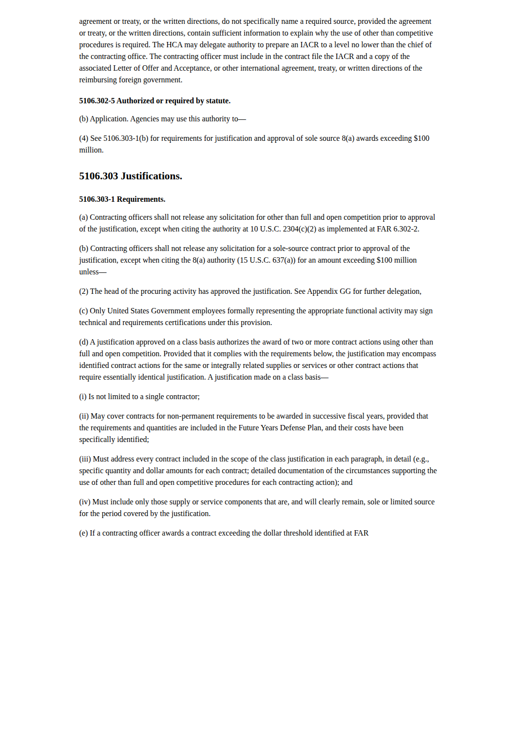agreement or treaty, or the written directions, do not specifically name a required source, provided the agreement or treaty, or the written directions, contain sufficient information to explain why the use of other than competitive procedures is required. The HCA may delegate authority to prepare an IACR to a level no lower than the chief of the contracting office. The contracting officer must include in the contract file the IACR and a copy of the associated Letter of Offer and Acceptance, or other international agreement, treaty, or written directions of the reimbursing foreign government.
5106.302-5 Authorized or required by statute.
(b) Application. Agencies may use this authority to—
(4) See 5106.303-1(b) for requirements for justification and approval of sole source 8(a) awards exceeding $100 million.
5106.303 Justifications.
5106.303-1 Requirements.
(a) Contracting officers shall not release any solicitation for other than full and open competition prior to approval of the justification, except when citing the authority at 10 U.S.C. 2304(c)(2) as implemented at FAR 6.302-2.
(b) Contracting officers shall not release any solicitation for a sole-source contract prior to approval of the justification, except when citing the 8(a) authority (15 U.S.C. 637(a)) for an amount exceeding $100 million unless—
(2) The head of the procuring activity has approved the justification. See Appendix GG for further delegation,
(c) Only United States Government employees formally representing the appropriate functional activity may sign technical and requirements certifications under this provision.
(d) A justification approved on a class basis authorizes the award of two or more contract actions using other than full and open competition. Provided that it complies with the requirements below, the justification may encompass identified contract actions for the same or integrally related supplies or services or other contract actions that require essentially identical justification. A justification made on a class basis—
(i) Is not limited to a single contractor;
(ii) May cover contracts for non-permanent requirements to be awarded in successive fiscal years, provided that the requirements and quantities are included in the Future Years Defense Plan, and their costs have been specifically identified;
(iii) Must address every contract included in the scope of the class justification in each paragraph, in detail (e.g., specific quantity and dollar amounts for each contract; detailed documentation of the circumstances supporting the use of other than full and open competitive procedures for each contracting action); and
(iv) Must include only those supply or service components that are, and will clearly remain, sole or limited source for the period covered by the justification.
(e) If a contracting officer awards a contract exceeding the dollar threshold identified at FAR